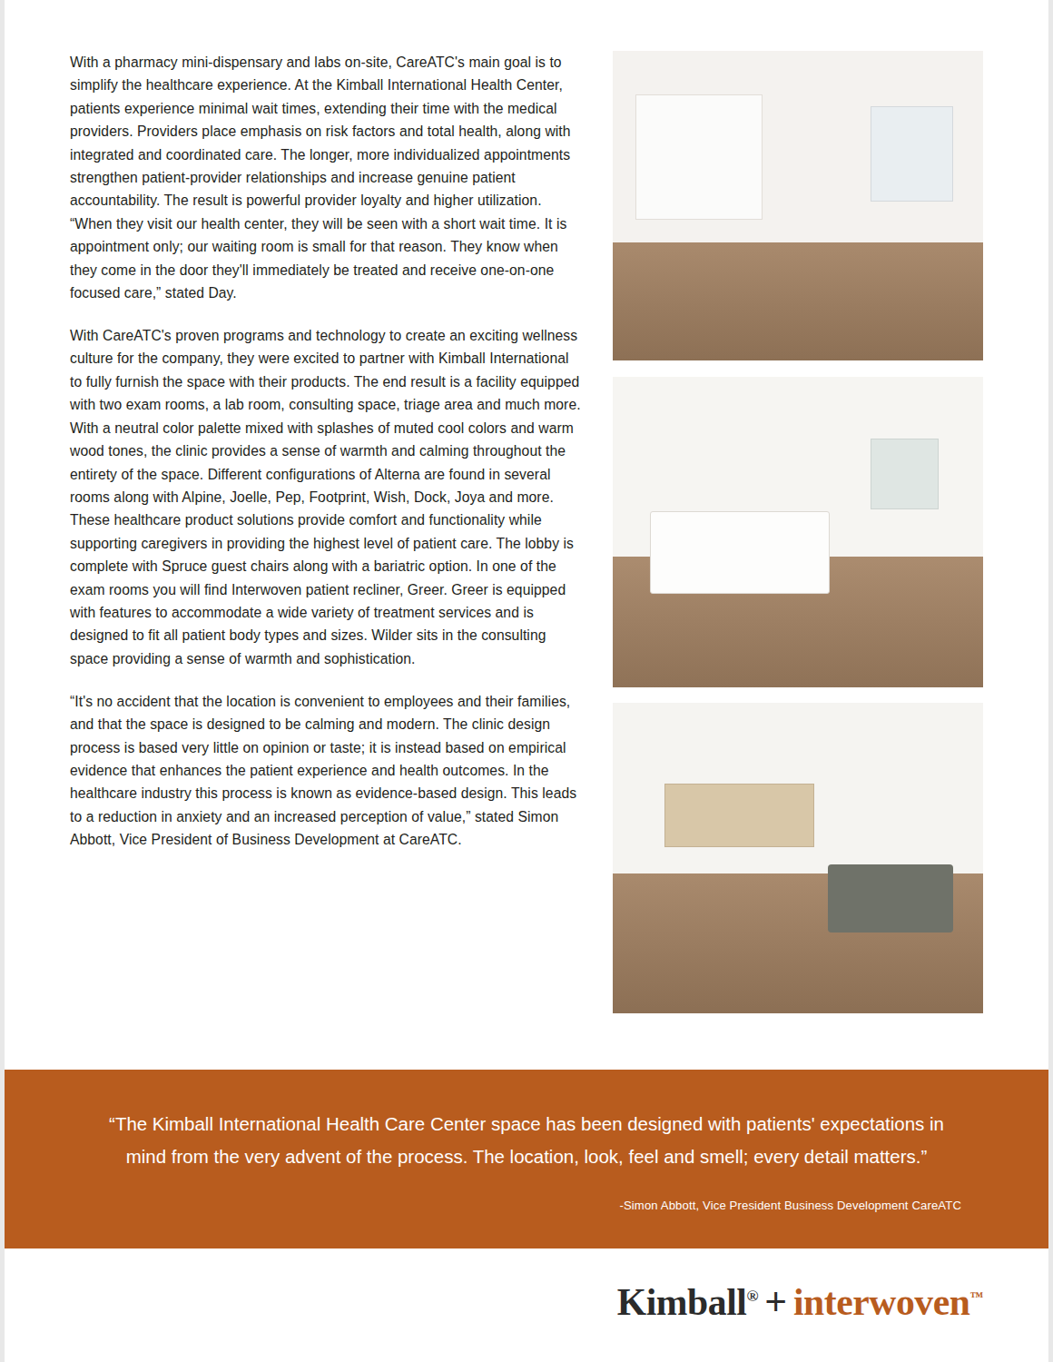With a pharmacy mini-dispensary and labs on-site, CareATC's main goal is to simplify the healthcare experience. At the Kimball International Health Center, patients experience minimal wait times, extending their time with the medical providers. Providers place emphasis on risk factors and total health, along with integrated and coordinated care. The longer, more individualized appointments strengthen patient-provider relationships and increase genuine patient accountability. The result is powerful provider loyalty and higher utilization. “When they visit our health center, they will be seen with a short wait time. It is appointment only; our waiting room is small for that reason. They know when they come in the door they'll immediately be treated and receive one-on-one focused care,” stated Day.
With CareATC's proven programs and technology to create an exciting wellness culture for the company, they were excited to partner with Kimball International to fully furnish the space with their products. The end result is a facility equipped with two exam rooms, a lab room, consulting space, triage area and much more. With a neutral color palette mixed with splashes of muted cool colors and warm wood tones, the clinic provides a sense of warmth and calming throughout the entirety of the space. Different configurations of Alterna are found in several rooms along with Alpine, Joelle, Pep, Footprint, Wish, Dock, Joya and more. These healthcare product solutions provide comfort and functionality while supporting caregivers in providing the highest level of patient care. The lobby is complete with Spruce guest chairs along with a bariatric option. In one of the exam rooms you will find Interwoven patient recliner, Greer. Greer is equipped with features to accommodate a wide variety of treatment services and is designed to fit all patient body types and sizes. Wilder sits in the consulting space providing a sense of warmth and sophistication.
“It's no accident that the location is convenient to employees and their families, and that the space is designed to be calming and modern. The clinic design process is based very little on opinion or taste; it is instead based on empirical evidence that enhances the patient experience and health outcomes. In the healthcare industry this process is known as evidence-based design. This leads to a reduction in anxiety and an increased perception of value,” stated Simon Abbott, Vice President of Business Development at CareATC.
“The Kimball International Health Care Center space has been designed with patients' expectations in mind from the very advent of the process. The location, look, feel and smell; every detail matters.” -Simon Abbott, Vice President Business Development CareATC
Kimball®+interwoven™